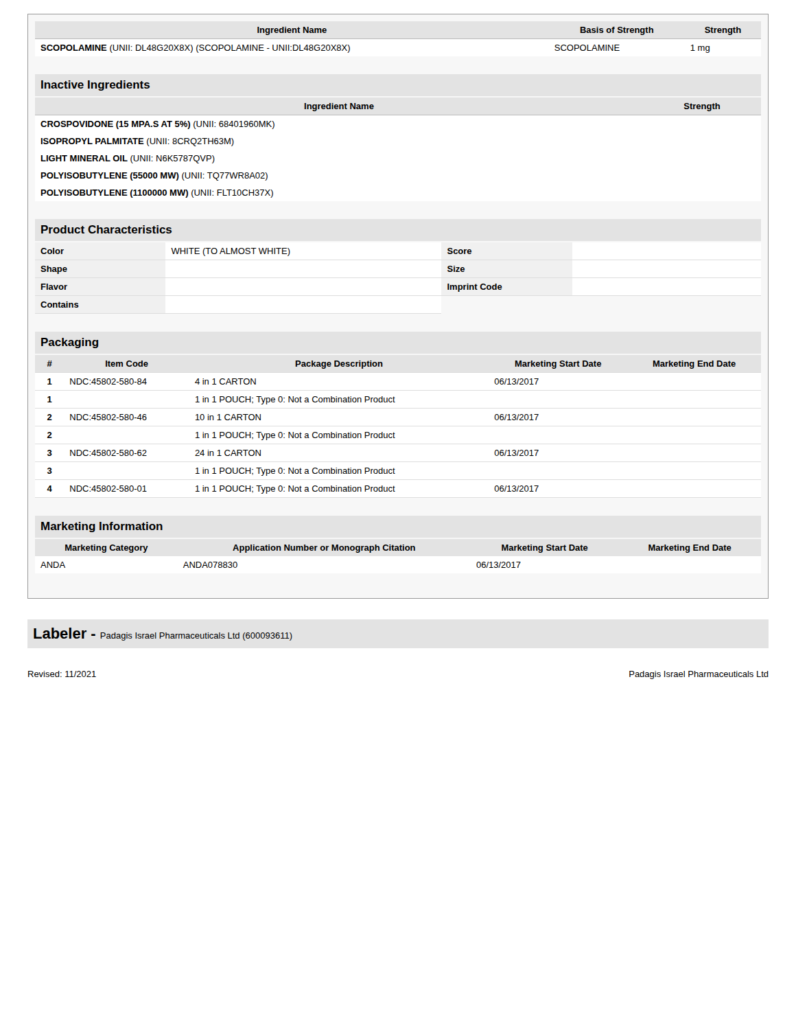| Ingredient Name | Basis of Strength | Strength |
| --- | --- | --- |
| SCOPOLAMINE (UNII: DL48G20X8X) (SCOPOLAMINE - UNII:DL48G20X8X) | SCOPOLAMINE | 1 mg |
Inactive Ingredients
| Ingredient Name | Strength |
| --- | --- |
| CROSPOVIDONE (15 MPA.S AT 5%) (UNII: 68401960MK) | |
| ISOPROPYL PALMITATE (UNII: 8CRQ2TH63M) | |
| LIGHT MINERAL OIL (UNII: N6K5787QVP) | |
| POLYISOBUTYLENE (55000 MW) (UNII: TQ77WR8A02) | |
| POLYISOBUTYLENE (1100000 MW) (UNII: FLT10CH37X) | |
Product Characteristics
| Color | WHITE (TO ALMOST WHITE) | Score | |
| Shape | | Size | |
| Flavor | | Imprint Code | |
| Contains | | | |
Packaging
| # | Item Code | Package Description | Marketing Start Date | Marketing End Date |
| --- | --- | --- | --- | --- |
| 1 | NDC:45802-580-84 | 4 in 1 CARTON | 06/13/2017 | |
| 1 | | 1 in 1 POUCH; Type 0: Not a Combination Product | | |
| 2 | NDC:45802-580-46 | 10 in 1 CARTON | 06/13/2017 | |
| 2 | | 1 in 1 POUCH; Type 0: Not a Combination Product | | |
| 3 | NDC:45802-580-62 | 24 in 1 CARTON | 06/13/2017 | |
| 3 | | 1 in 1 POUCH; Type 0: Not a Combination Product | | |
| 4 | NDC:45802-580-01 | 1 in 1 POUCH; Type 0: Not a Combination Product | 06/13/2017 | |
Marketing Information
| Marketing Category | Application Number or Monograph Citation | Marketing Start Date | Marketing End Date |
| --- | --- | --- | --- |
| ANDA | ANDA078830 | 06/13/2017 | |
Labeler - Padagis Israel Pharmaceuticals Ltd (600093611)
Revised: 11/2021
Padagis Israel Pharmaceuticals Ltd